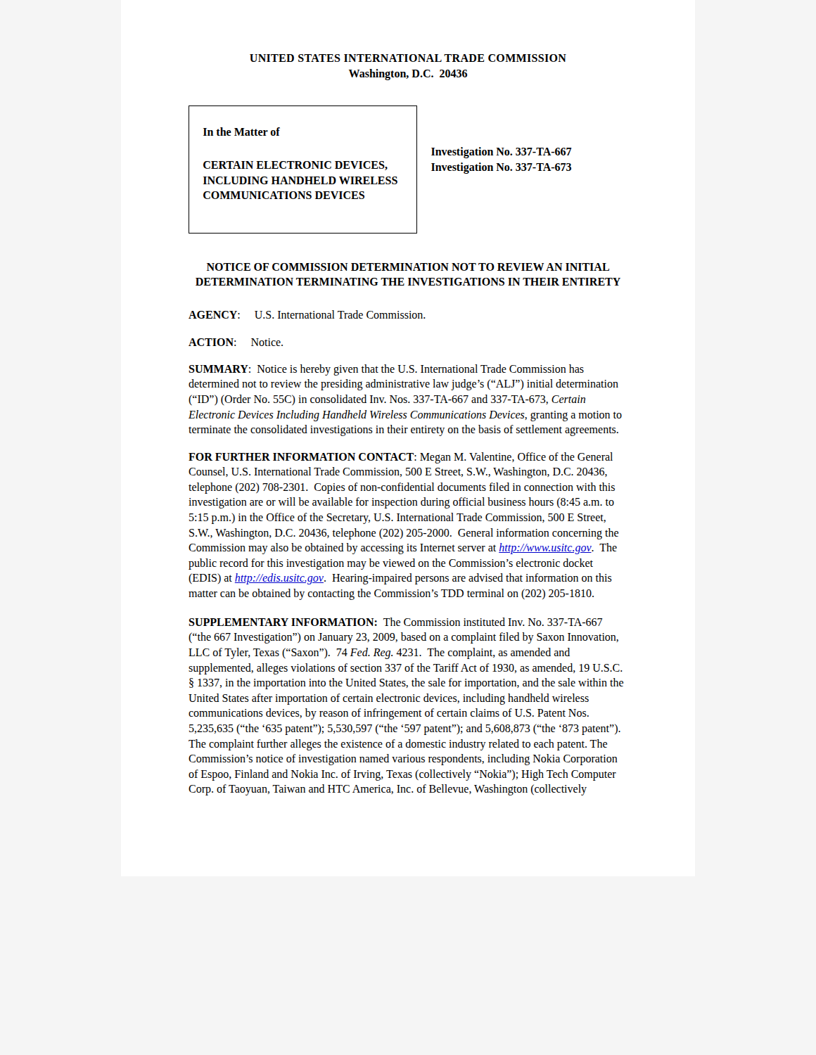UNITED STATES INTERNATIONAL TRADE COMMISSION
Washington, D.C. 20436
| In the Matter of CERTAIN ELECTRONIC DEVICES, INCLUDING HANDHELD WIRELESS COMMUNICATIONS DEVICES | Investigation No. 337-TA-667 Investigation No. 337-TA-673 |
NOTICE OF COMMISSION DETERMINATION NOT TO REVIEW AN INITIAL
DETERMINATION TERMINATING THE INVESTIGATIONS IN THEIR ENTIRETY
AGENCY: U.S. International Trade Commission.
ACTION: Notice.
SUMMARY: Notice is hereby given that the U.S. International Trade Commission has determined not to review the presiding administrative law judge’s (“ALJ”) initial determination (“ID”) (Order No. 55C) in consolidated Inv. Nos. 337-TA-667 and 337-TA-673, Certain Electronic Devices Including Handheld Wireless Communications Devices, granting a motion to terminate the consolidated investigations in their entirety on the basis of settlement agreements.
FOR FURTHER INFORMATION CONTACT: Megan M. Valentine, Office of the General Counsel, U.S. International Trade Commission, 500 E Street, S.W., Washington, D.C. 20436, telephone (202) 708-2301. Copies of non-confidential documents filed in connection with this investigation are or will be available for inspection during official business hours (8:45 a.m. to 5:15 p.m.) in the Office of the Secretary, U.S. International Trade Commission, 500 E Street, S.W., Washington, D.C. 20436, telephone (202) 205-2000. General information concerning the Commission may also be obtained by accessing its Internet server at http://www.usitc.gov. The public record for this investigation may be viewed on the Commission’s electronic docket (EDIS) at http://edis.usitc.gov. Hearing-impaired persons are advised that information on this matter can be obtained by contacting the Commission’s TDD terminal on (202) 205-1810.
SUPPLEMENTARY INFORMATION: The Commission instituted Inv. No. 337-TA-667 (“the 667 Investigation”) on January 23, 2009, based on a complaint filed by Saxon Innovation, LLC of Tyler, Texas (“Saxon”). 74 Fed. Reg. 4231. The complaint, as amended and supplemented, alleges violations of section 337 of the Tariff Act of 1930, as amended, 19 U.S.C. § 1337, in the importation into the United States, the sale for importation, and the sale within the United States after importation of certain electronic devices, including handheld wireless communications devices, by reason of infringement of certain claims of U.S. Patent Nos. 5,235,635 (“the ‘635 patent”); 5,530,597 (“the ‘597 patent”); and 5,608,873 (“the ‘873 patent”). The complaint further alleges the existence of a domestic industry related to each patent. The Commission’s notice of investigation named various respondents, including Nokia Corporation of Espoo, Finland and Nokia Inc. of Irving, Texas (collectively “Nokia”); High Tech Computer Corp. of Taoyuan, Taiwan and HTC America, Inc. of Bellevue, Washington (collectively